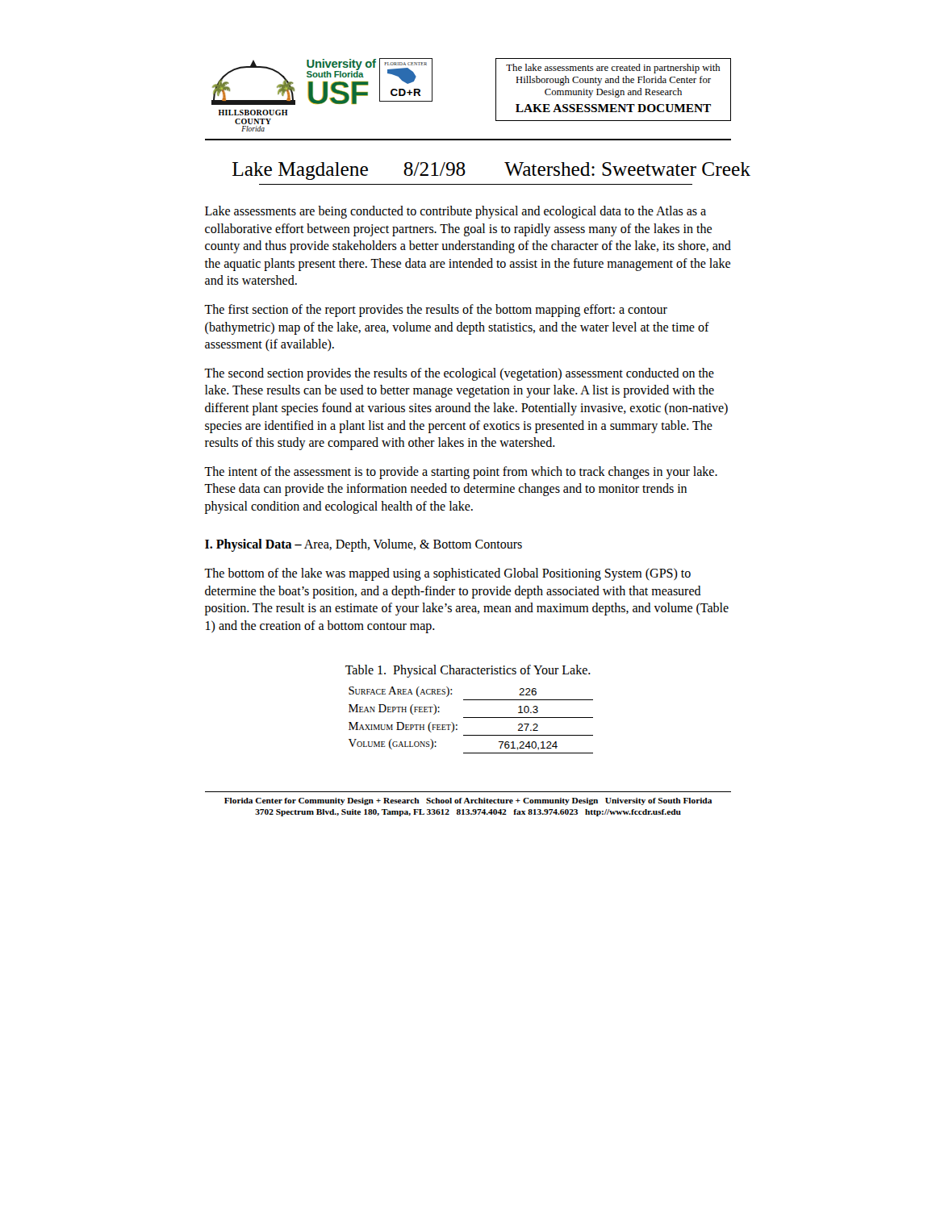🌴
🌴
HILLSBOROUGH COUNTY
Florida
University ofSouth Florida
USF
FLORIDA CENTER
CD+R
The lake assessments are created in partnership with Hillsborough County and the Florida Center for Community Design and Research LAKE ASSESSMENT DOCUMENT
Lake Magdalene 8/21/98 Watershed: Sweetwater Creek
Lake assessments are being conducted to contribute physical and ecological data to the Atlas as a collaborative effort between project partners. The goal is to rapidly assess many of the lakes in the county and thus provide stakeholders a better understanding of the character of the lake, its shore, and the aquatic plants present there. These data are intended to assist in the future management of the lake and its watershed.
The first section of the report provides the results of the bottom mapping effort: a contour (bathymetric) map of the lake, area, volume and depth statistics, and the water level at the time of assessment (if available).
The second section provides the results of the ecological (vegetation) assessment conducted on the lake. These results can be used to better manage vegetation in your lake. A list is provided with the different plant species found at various sites around the lake. Potentially invasive, exotic (non-native) species are identified in a plant list and the percent of exotics is presented in a summary table. The results of this study are compared with other lakes in the watershed.
The intent of the assessment is to provide a starting point from which to track changes in your lake. These data can provide the information needed to determine changes and to monitor trends in physical condition and ecological health of the lake.
I. Physical Data – Area, Depth, Volume, & Bottom Contours
The bottom of the lake was mapped using a sophisticated Global Positioning System (GPS) to determine the boat’s position, and a depth-finder to provide depth associated with that measured position. The result is an estimate of your lake’s area, mean and maximum depths, and volume (Table 1) and the creation of a bottom contour map.
Table 1. Physical Characteristics of Your Lake.
| Surface Area (acres): | 226 |
| Mean Depth (feet): | 10.3 |
| Maximum Depth (feet): | 27.2 |
| Volume (gallons): | 761,240,124 |
Florida Center for Community Design + Research School of Architecture + Community Design University of South Florida
3702 Spectrum Blvd., Suite 180, Tampa, FL 33612 813.974.4042 fax 813.974.6023 http://www.fccdr.usf.edu